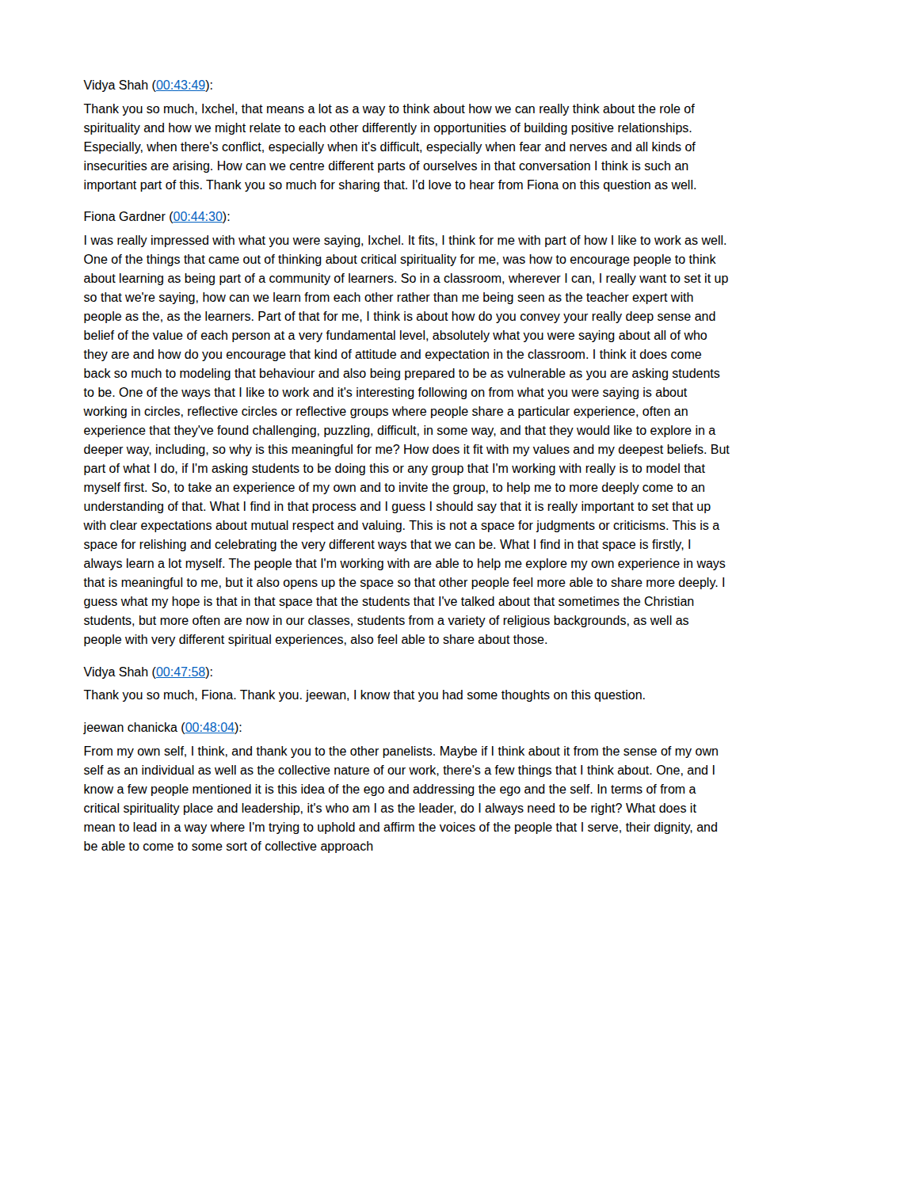Vidya Shah (00:43:49):
Thank you so much, Ixchel, that means a lot as a way to think about how we can really think about the role of spirituality and how we might relate to each other differently in opportunities of building positive relationships. Especially, when there's conflict, especially when it's difficult, especially when fear and nerves and all kinds of insecurities are arising. How can we centre different parts of ourselves in that conversation I think is such an important part of this. Thank you so much for sharing that. I'd love to hear from Fiona on this question as well.
Fiona Gardner (00:44:30):
I was really impressed with what you were saying, Ixchel. It fits, I think for me with part of how I like to work as well. One of the things that came out of thinking about critical spirituality for me, was how to encourage people to think about learning as being part of a community of learners. So in a classroom, wherever I can, I really want to set it up so that we're saying, how can we learn from each other rather than me being seen as the teacher expert with people as the, as the learners. Part of that for me, I think is about how do you convey your really deep sense and belief of the value of each person at a very fundamental level, absolutely what you were saying about all of who they are and how do you encourage that kind of attitude and expectation in the classroom. I think it does come back so much to modeling that behaviour and also being prepared to be as vulnerable as you are asking students to be. One of the ways that I like to work and it's interesting following on from what you were saying is about working in circles, reflective circles or reflective groups where people share a particular experience, often an experience that they've found challenging, puzzling, difficult, in some way, and that they would like to explore in a deeper way, including, so why is this meaningful for me? How does it fit with my values and my deepest beliefs. But part of what I do, if I'm asking students to be doing this or any group that I'm working with really is to model that myself first. So, to take an experience of my own and to invite the group, to help me to more deeply come to an understanding of that. What I find in that process and I guess I should say that it is really important to set that up with clear expectations about mutual respect and valuing. This is not a space for judgments or criticisms. This is a space for relishing and celebrating the very different ways that we can be. What I find in that space is firstly, I always learn a lot myself. The people that I'm working with are able to help me explore my own experience in ways that is meaningful to me, but it also opens up the space so that other people feel more able to share more deeply. I guess what my hope is that in that space that the students that I've talked about that sometimes the Christian students, but more often are now in our classes, students from a variety of religious backgrounds, as well as people with very different spiritual experiences, also feel able to share about those.
Vidya Shah (00:47:58):
Thank you so much, Fiona. Thank you. jeewan, I know that you had some thoughts on this question.
jeewan chanicka (00:48:04):
From my own self, I think, and thank you to the other panelists. Maybe if I think about it from the sense of my own self as an individual as well as the collective nature of our work, there's a few things that I think about. One, and I know a few people mentioned it is this idea of the ego and addressing the ego and the self. In terms of from a critical spirituality place and leadership, it's who am I as the leader, do I always need to be right? What does it mean to lead in a way where I'm trying to uphold and affirm the voices of the people that I serve, their dignity, and be able to come to some sort of collective approach